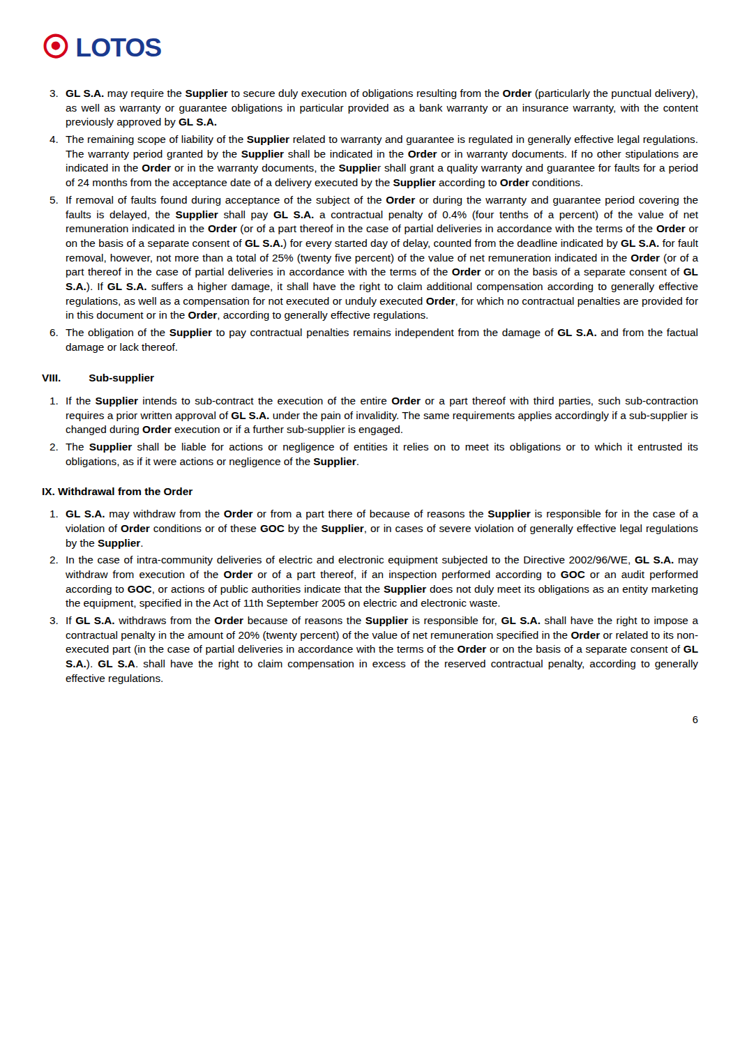⦿ LOTOS
GL S.A. may require the Supplier to secure duly execution of obligations resulting from the Order (particularly the punctual delivery), as well as warranty or guarantee obligations in particular provided as a bank warranty or an insurance warranty, with the content previously approved by GL S.A.
The remaining scope of liability of the Supplier related to warranty and guarantee is regulated in generally effective legal regulations. The warranty period granted by the Supplier shall be indicated in the Order or in warranty documents. If no other stipulations are indicated in the Order or in the warranty documents, the Supplier shall grant a quality warranty and guarantee for faults for a period of 24 months from the acceptance date of a delivery executed by the Supplier according to Order conditions.
If removal of faults found during acceptance of the subject of the Order or during the warranty and guarantee period covering the faults is delayed, the Supplier shall pay GL S.A. a contractual penalty of 0.4% (four tenths of a percent) of the value of net remuneration indicated in the Order (or of a part thereof in the case of partial deliveries in accordance with the terms of the Order or on the basis of a separate consent of GL S.A.) for every started day of delay, counted from the deadline indicated by GL S.A. for fault removal, however, not more than a total of 25% (twenty five percent) of the value of net remuneration indicated in the Order (or of a part thereof in the case of partial deliveries in accordance with the terms of the Order or on the basis of a separate consent of GL S.A.). If GL S.A. suffers a higher damage, it shall have the right to claim additional compensation according to generally effective regulations, as well as a compensation for not executed or unduly executed Order, for which no contractual penalties are provided for in this document or in the Order, according to generally effective regulations.
The obligation of the Supplier to pay contractual penalties remains independent from the damage of GL S.A. and from the factual damage or lack thereof.
VIII. Sub-supplier
If the Supplier intends to sub-contract the execution of the entire Order or a part thereof with third parties, such sub-contraction requires a prior written approval of GL S.A. under the pain of invalidity. The same requirements applies accordingly if a sub-supplier is changed during Order execution or if a further sub-supplier is engaged.
The Supplier shall be liable for actions or negligence of entities it relies on to meet its obligations or to which it entrusted its obligations, as if it were actions or negligence of the Supplier.
IX. Withdrawal from the Order
GL S.A. may withdraw from the Order or from a part there of because of reasons the Supplier is responsible for in the case of a violation of Order conditions or of these GOC by the Supplier, or in cases of severe violation of generally effective legal regulations by the Supplier.
In the case of intra-community deliveries of electric and electronic equipment subjected to the Directive 2002/96/WE, GL S.A. may withdraw from execution of the Order or of a part thereof, if an inspection performed according to GOC or an audit performed according to GOC, or actions of public authorities indicate that the Supplier does not duly meet its obligations as an entity marketing the equipment, specified in the Act of 11th September 2005 on electric and electronic waste.
If GL S.A. withdraws from the Order because of reasons the Supplier is responsible for, GL S.A. shall have the right to impose a contractual penalty in the amount of 20% (twenty percent) of the value of net remuneration specified in the Order or related to its non-executed part (in the case of partial deliveries in accordance with the terms of the Order or on the basis of a separate consent of GL S.A.). GL S.A. shall have the right to claim compensation in excess of the reserved contractual penalty, according to generally effective regulations.
6